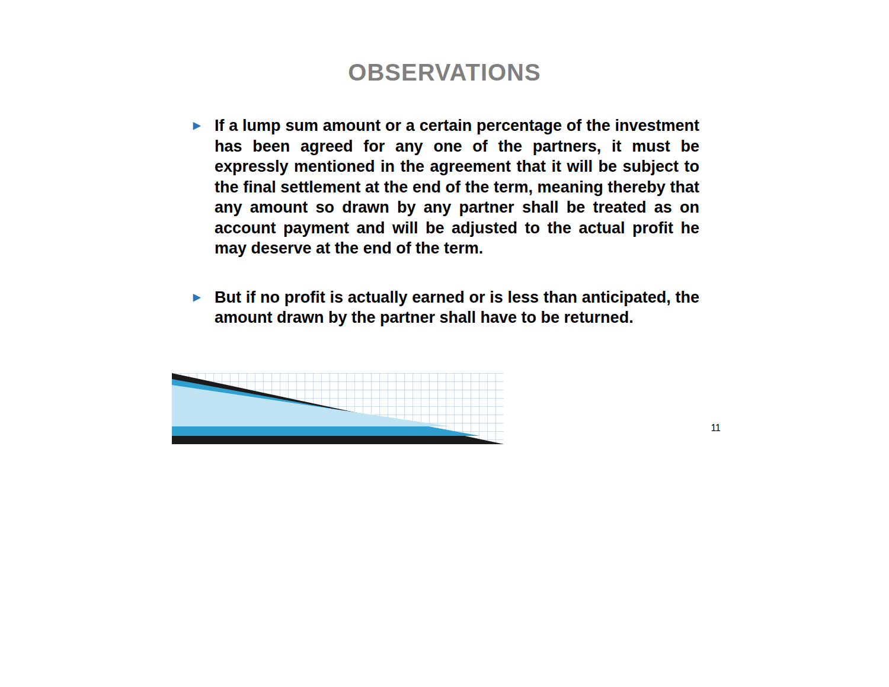OBSERVATIONS
If a lump sum amount or a certain percentage of the investment has been agreed for any one of the partners, it must be expressly mentioned in the agreement that it will be subject to the final settlement at the end of the term, meaning thereby that any amount so drawn by any partner shall be treated as on account payment and will be adjusted to the actual profit he may deserve at the end of the term.
But if no profit is actually earned or is less than anticipated, the amount drawn by the partner shall have to be returned.
11